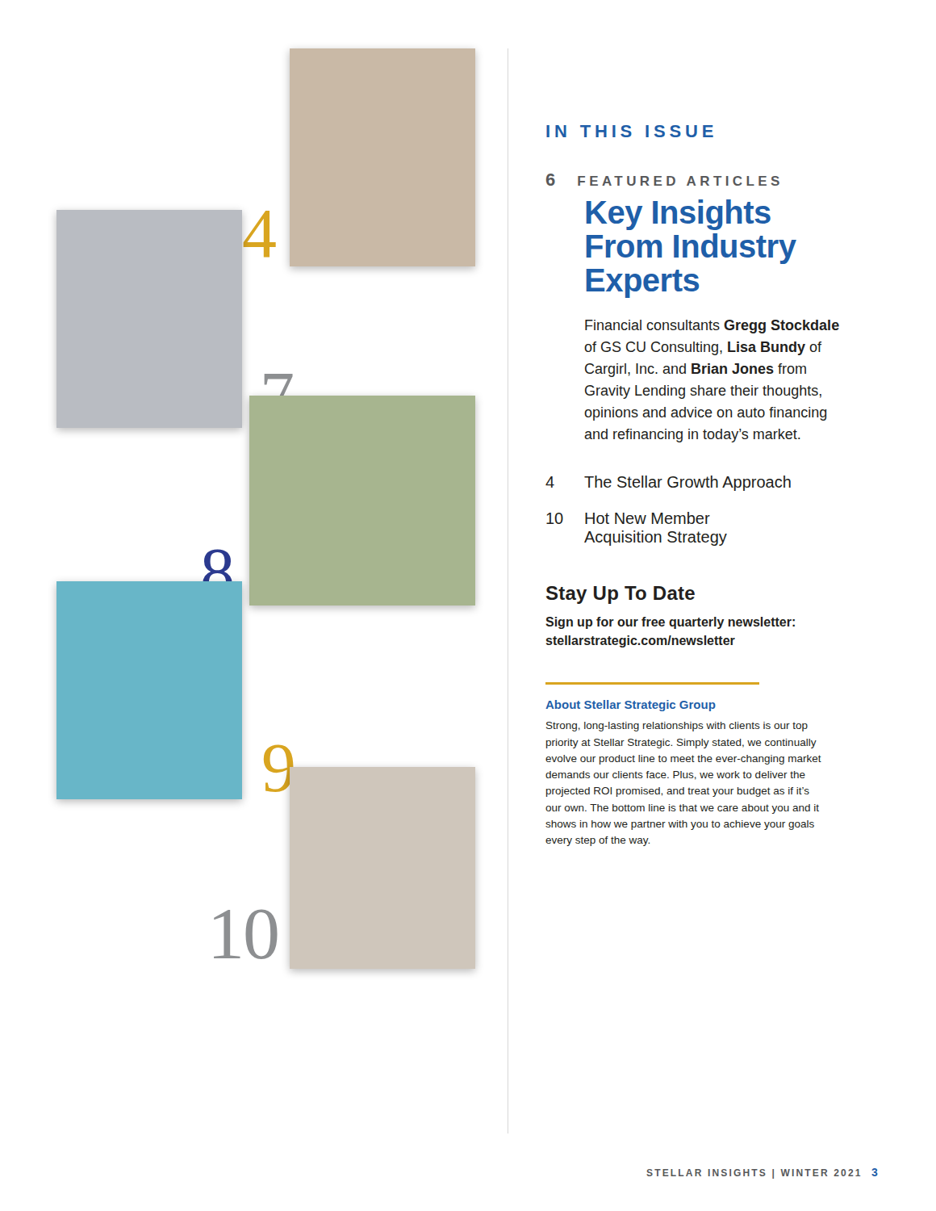4
7
8
9
10
In This Issue
6 Featured Articles
Key Insights
From Industry
Experts
Financial consultants Gregg Stockdale of GS CU Consulting, Lisa Bundy of Cargirl, Inc. and Brian Jones from Gravity Lending share their thoughts, opinions and advice on auto financing and refinancing in today’s market.
4 The Stellar Growth Approach
10 Hot New Member
Acquisition Strategy
Stay Up To Date
Sign up for our free quarterly newsletter:
stellarstrategic.com/newsletter
About Stellar Strategic Group
Strong, long-lasting relationships with clients is our top priority at Stellar Strategic. Simply stated, we continually evolve our product line to meet the ever-changing market demands our clients face. Plus, we work to deliver the projected ROI promised, and treat your budget as if it’s our own. The bottom line is that we care about you and it shows in how we partner with you to achieve your goals every step of the way.
Stellar Insights | Winter 2021 3